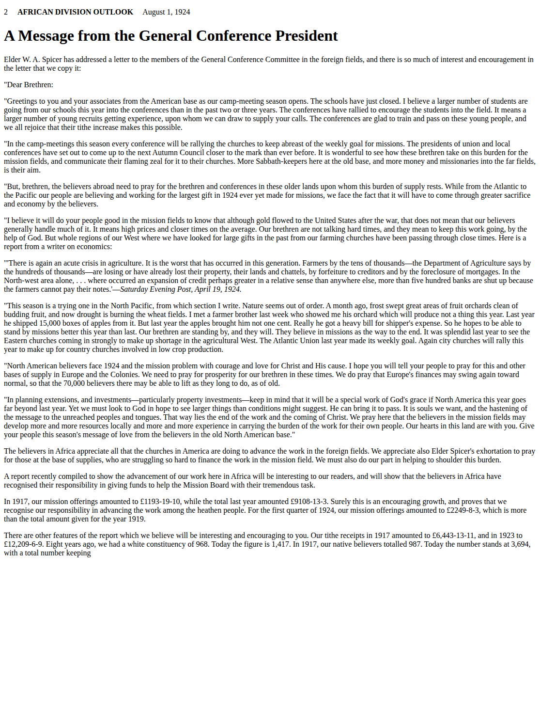2 AFRICAN DIVISION OUTLOOK August 1, 1924
A Message from the General Conference President
Elder W. A. Spicer has addressed a letter to the members of the General Conference Committee in the foreign fields, and there is so much of interest and encouragement in the letter that we copy it:
"Dear Brethren:
"Greetings to you and your associates from the American base as our camp-meeting season opens. The schools have just closed. I believe a larger number of students are going from our schools this year into the conferences than in the past two or three years. The conferences have rallied to encourage the students into the field. It means a larger number of young recruits getting experience, upon whom we can draw to supply your calls. The conferences are glad to train and pass on these young people, and we all rejoice that their tithe increase makes this possible.
"In the camp-meetings this season every conference will be rallying the churches to keep abreast of the weekly goal for missions. The presidents of union and local conferences have set out to come up to the next Autumn Council closer to the mark than ever before. It is wonderful to see how these brethren take on this burden for the mission fields, and communicate their flaming zeal for it to their churches. More Sabbath-keepers here at the old base, and more money and missionaries into the far fields, is their aim.
"But, brethren, the believers abroad need to pray for the brethren and conferences in these older lands upon whom this burden of supply rests. While from the Atlantic to the Pacific our people are believing and working for the largest gift in 1924 ever yet made for missions, we face the fact that it will have to come through greater sacrifice and economy by the believers.
"I believe it will do your people good in the mission fields to know that although gold flowed to the United States after the war, that does not mean that our believers generally handle much of it. It means high prices and closer times on the average. Our brethren are not talking hard times, and they mean to keep this work going, by the help of God. But whole regions of our West where we have looked for large gifts in the past from our farming churches have been passing through close times. Here is a report from a writer on economics:
"'There is again an acute crisis in agriculture. It is the worst that has occurred in this generation. Farmers by the tens of thousands—the Department of Agriculture says by the hundreds of thousands—are losing or have already lost their property, their lands and chattels, by forfeiture to creditors and by the foreclosure of mortgages. In the North-west area alone, . . . where occurred an expansion of credit perhaps greater in a relative sense than anywhere else, more than five hundred banks are shut up because the farmers cannot pay their notes.'—Saturday Evening Post, April 19, 1924.
"This season is a trying one in the North Pacific, from which section I write. Nature seems out of order. A month ago, frost swept great areas of fruit orchards clean of budding fruit, and now drought is burning the wheat fields. I met a farmer brother last week who showed me his orchard which will produce not a thing this year. Last year he shipped 15,000 boxes of apples from it. But last year the apples brought him not one cent. Really he got a heavy bill for shipper's expense. So he hopes to be able to stand by missions better this year than last. Our brethren are standing by, and they will. They believe in missions as the way to the end. It was splendid last year to see the Eastern churches coming in strongly to make up shortage in the agricultural West. The Atlantic Union last year made its weekly goal. Again city churches will rally this year to make up for country churches involved in low crop production.
"North American believers face 1924 and the mission problem with courage and love for Christ and His cause. I hope you will tell your people to pray for this and other bases of supply in Europe and the Colonies. We need to pray for prosperity for our brethren in these times. We do pray that Europe's finances may swing again toward normal, so that the 70,000 believers there may be able to lift as they long to do, as of old.
"In planning extensions, and investments—particularly property investments—keep in mind that it will be a special work of God's grace if North America this year goes far beyond last year. Yet we must look to God in hope to see larger things than conditions might suggest. He can bring it to pass. It is souls we want, and the hastening of the message to the unreached peoples and tongues. That way lies the end of the work and the coming of Christ. We pray here that the believers in the mission fields may develop more and more resources locally and more and more experience in carrying the burden of the work for their own people. Our hearts in this land are with you. Give your people this season's message of love from the believers in the old North American base."
The believers in Africa appreciate all that the churches in America are doing to advance the work in the foreign fields. We appreciate also Elder Spicer's exhortation to pray for those at the base of supplies, who are struggling so hard to finance the work in the mission field. We must also do our part in helping to shoulder this burden.
A report recently compiled to show the advancement of our work here in Africa will be interesting to our readers, and will show that the believers in Africa have recognised their responsibility in giving funds to help the Mission Board with their tremendous task.
In 1917, our mission offerings amounted to £1193-19-10, while the total last year amounted £9108-13-3. Surely this is an encouraging growth, and proves that we recognise our responsibility in advancing the work among the heathen people. For the first quarter of 1924, our mission offerings amounted to £2249-8-3, which is more than the total amount given for the year 1919.
There are other features of the report which we believe will be interesting and encouraging to you. Our tithe receipts in 1917 amounted to £6,443-13-11, and in 1923 to £12,209-6-9. Eight years ago, we had a white constituency of 968. Today the figure is 1,417. In 1917, our native believers totalled 987. Today the number stands at 3,694, with a total number keeping